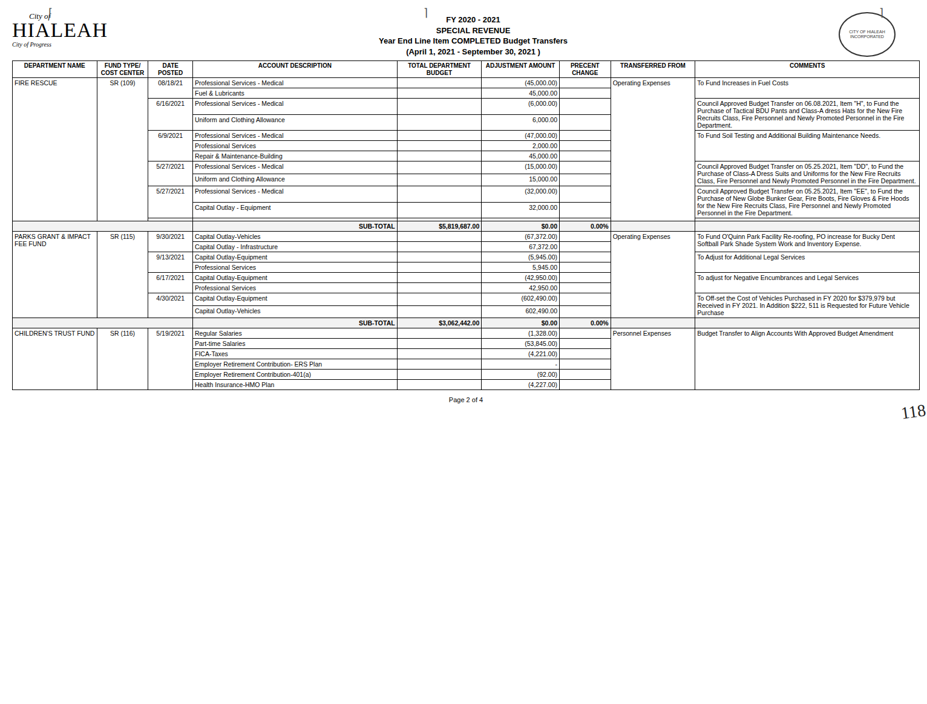⌈ ⌉ ⌉
City of
HIALEAH
City of Progress
FY 2020 - 2021
SPECIAL REVENUE
Year End Line Item COMPLETED Budget Transfers
(April 1, 2021 - September 30, 2021 )
CITY OF HIALEAH
INCORPORATED
| DEPARTMENT NAME | FUND TYPE/ COST CENTER | DATE POSTED | ACCOUNT DESCRIPTION | TOTAL DEPARTMENT BUDGET | ADJUSTMENT AMOUNT | PRECENT CHANGE | TRANSFERRED FROM | COMMENTS |
| --- | --- | --- | --- | --- | --- | --- | --- | --- |
| FIRE RESCUE | SR (109) | 08/18/21 | Professional Services - Medical | | (45,000.00) | | Operating Expenses | To Fund Increases in Fuel Costs |
| Fuel & Lubricants | | 45,000.00 | |
| 6/16/2021 | Professional Services - Medical | | (6,000.00) | | Council Approved Budget Transfer on 06.08.2021, Item "H", to Fund the Purchase of Tactical BDU Pants and Class-A dress Hats for the New Fire Recruits Class, Fire Personnel and Newly Promoted Personnel in the Fire Department. |
| Uniform and Clothing Allowance | | 6,000.00 | |
| 6/9/2021 | Professional Services - Medical | | (47,000.00) | | To Fund Soil Testing and Additional Building Maintenance Needs. |
| Professional Services | | 2,000.00 | |
| Repair & Maintenance-Building | | 45,000.00 | |
| 5/27/2021 | Professional Services - Medical | | (15,000.00) | | Council Approved Budget Transfer on 05.25.2021, Item "DD", to Fund the Purchase of Class-A Dress Suits and Uniforms for the New Fire Recruits Class, Fire Personnel and Newly Promoted Personnel in the Fire Department. |
| Uniform and Clothing Allowance | | 15,000.00 | |
| 5/27/2021 | Professional Services - Medical | | (32,000.00) | | Council Approved Budget Transfer on 05.25.2021, Item "EE", to Fund the Purchase of New Globe Bunker Gear, Fire Boots, Fire Gloves & Fire Hoods for the New Fire Recruits Class, Fire Personnel and Newly Promoted Personnel in the Fire Department. |
| Capital Outlay - Equipment | | 32,000.00 | |
| | SUB-TOTAL | $5,819,687.00 | $0.00 | 0.00% | | |
| PARKS GRANT & IMPACT FEE FUND | SR (115) | 9/30/2021 | Capital Outlay-Vehicles | | (67,372.00) | | Operating Expenses | To Fund O'Quinn Park Facility Re-roofing, PO increase for Bucky Dent Softball Park Shade System Work and Inventory Expense. |
| Capital Outlay - Infrastructure | | 67,372.00 | |
| 9/13/2021 | Capital Outlay-Equipment | | (5,945.00) | | To Adjust for Additional Legal Services |
| Professional Services | | 5,945.00 | |
| 6/17/2021 | Capital Outlay-Equipment | | (42,950.00) | | To adjust for Negative Encumbrances and Legal Services |
| Professional Services | | 42,950.00 | |
| 4/30/2021 | Capital Outlay-Equipment | | (602,490.00) | | To Off-set the Cost of Vehicles Purchased in FY 2020 for $379,979 but Received in FY 2021. In Addition $222, 511 is Requested for Future Vehicle Purchase |
| Capital Outlay-Vehicles | | 602,490.00 | |
| | SUB-TOTAL | $3,062,442.00 | $0.00 | 0.00% | | |
| CHILDREN'S TRUST FUND | SR (116) | 5/19/2021 | Regular Salaries | | (1,328.00) | | Personnel Expenses | Budget Transfer to Align Accounts With Approved Budget Amendment |
| Part-time Salaries | | (53,845.00) | |
| FICA-Taxes | | (4,221.00) | |
| Employer Retirement Contribution- ERS Plan | | - | |
| Employer Retirement Contribution-401(a) | | (92.00) | |
| Health Insurance-HMO Plan | | (4,227.00) | |
Page 2 of 4
118